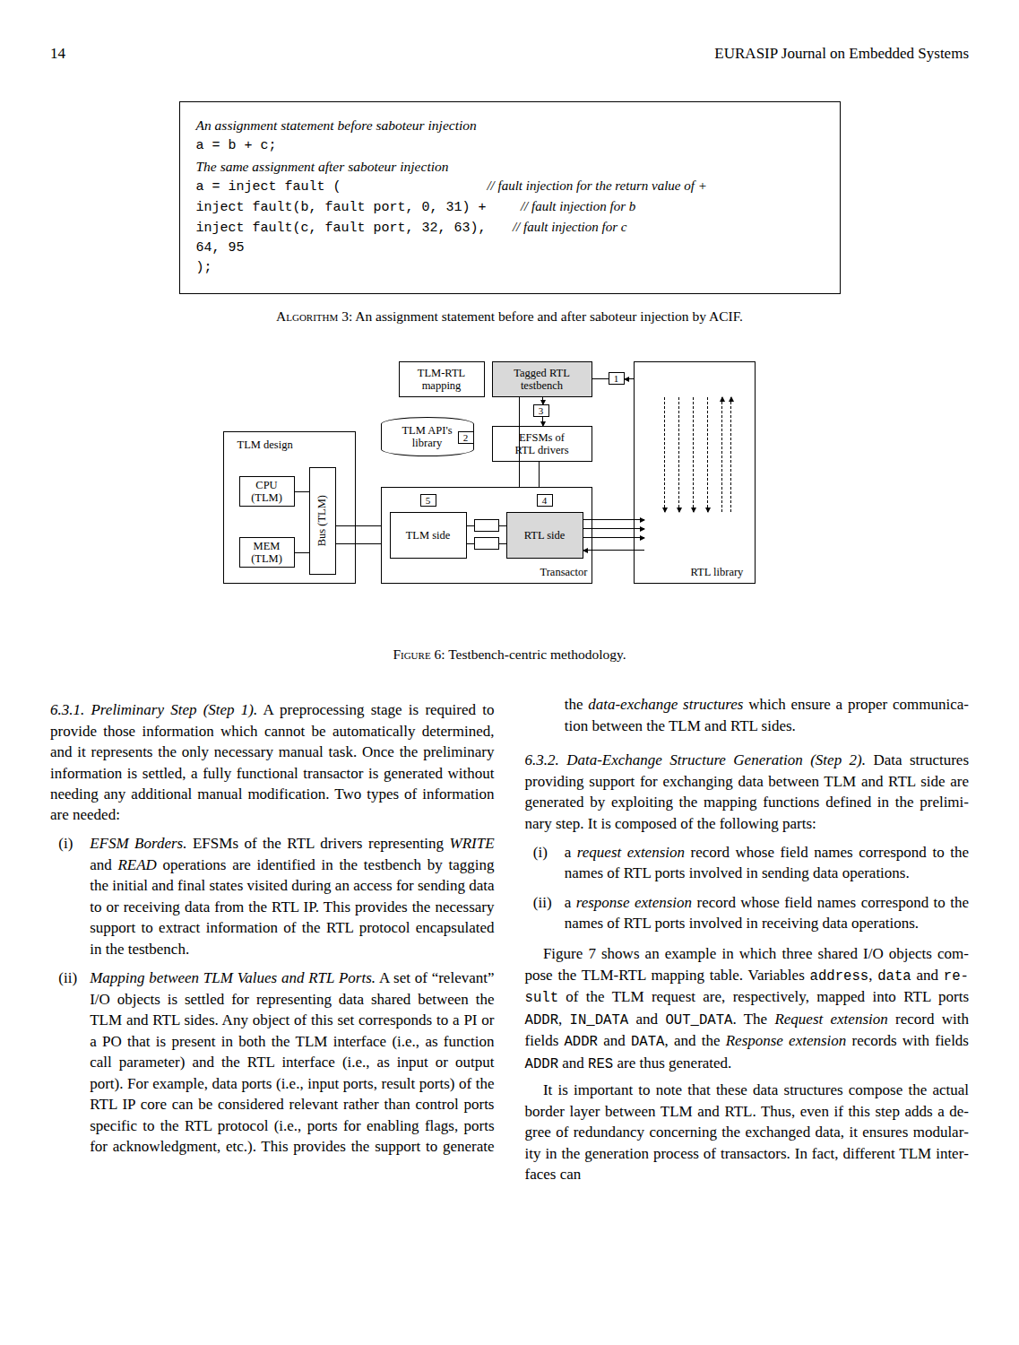14 EURASIP Journal on Embedded Systems
An assignment statement before saboteur injection
a = b + c;
The same assignment after saboteur injection
a = inject fault ( // fault injection for the return value of +
inject fault(b, fault port, 0, 31) + // fault injection for b
inject fault(c, fault port, 32, 63), // fault injection for c
64, 95
);
Algorithm 3: An assignment statement before and after saboteur injection by ACIF.
TLM design
CPU
(TLM)
MEM
(TLM)
Bus (TLM)
TLM-RTL
mapping
Tagged RTL
testbench
Testbench
(RTL)
1
TLM API's
library
EFSMs of
RTL drivers
3
2
Transactor
TLM side
RTL side
5
4
IP
(RTL)
RTL library
Figure 6: Testbench-centric methodology.
6.3.1. Preliminary Step (Step 1).
A preprocessing stage is required to provide those information which cannot be automatically determined, and it represents the only necessary manual task. Once the preliminary information is settled, a fully functional transactor is generated without needing any additional manual modification. Two types of information are needed:
(i) EFSM Borders. EFSMs of the RTL drivers representing WRITE and READ operations are identified in the testbench by tagging the initial and final states visited during an access for sending data to or receiving data from the RTL IP. This provides the necessary support to extract information of the RTL protocol encapsulated in the testbench.
(ii) Mapping between TLM Values and RTL Ports. A set of “relevant” I/O objects is settled for representing data shared between the TLM and RTL sides. Any object of this set corresponds to a PI or a PO that is present in both the TLM interface (i.e., as function call parameter) and the RTL interface (i.e., as input or output port). For example, data ports (i.e., input ports, result ports) of the RTL IP core can be considered relevant rather than control ports specific to the RTL protocol (i.e., ports for enabling flags, ports for acknowledgment, etc.). This provides the support to generate the data-exchange structures which ensure a proper communication between the TLM and RTL sides.
6.3.2. Data-Exchange Structure Generation (Step 2).
Data structures providing support for exchanging data between TLM and RTL side are generated by exploiting the mapping functions defined in the preliminary step. It is composed of the following parts:
(i) a request extension record whose field names correspond to the names of RTL ports involved in sending data operations.
(ii) a response extension record whose field names correspond to the names of RTL ports involved in receiving data operations.
Figure 7 shows an example in which three shared I/O objects compose the TLM-RTL mapping table. Variables address, data and result of the TLM request are, respectively, mapped into RTL ports ADDR, IN_DATA and OUT_DATA. The Request extension record with fields ADDR and DATA, and the Response extension records with fields ADDR and RES are thus generated.
It is important to note that these data structures compose the actual border layer between TLM and RTL. Thus, even if this step adds a degree of redundancy concerning the exchanged data, it ensures modularity in the generation process of transactors. In fact, different TLM interfaces can